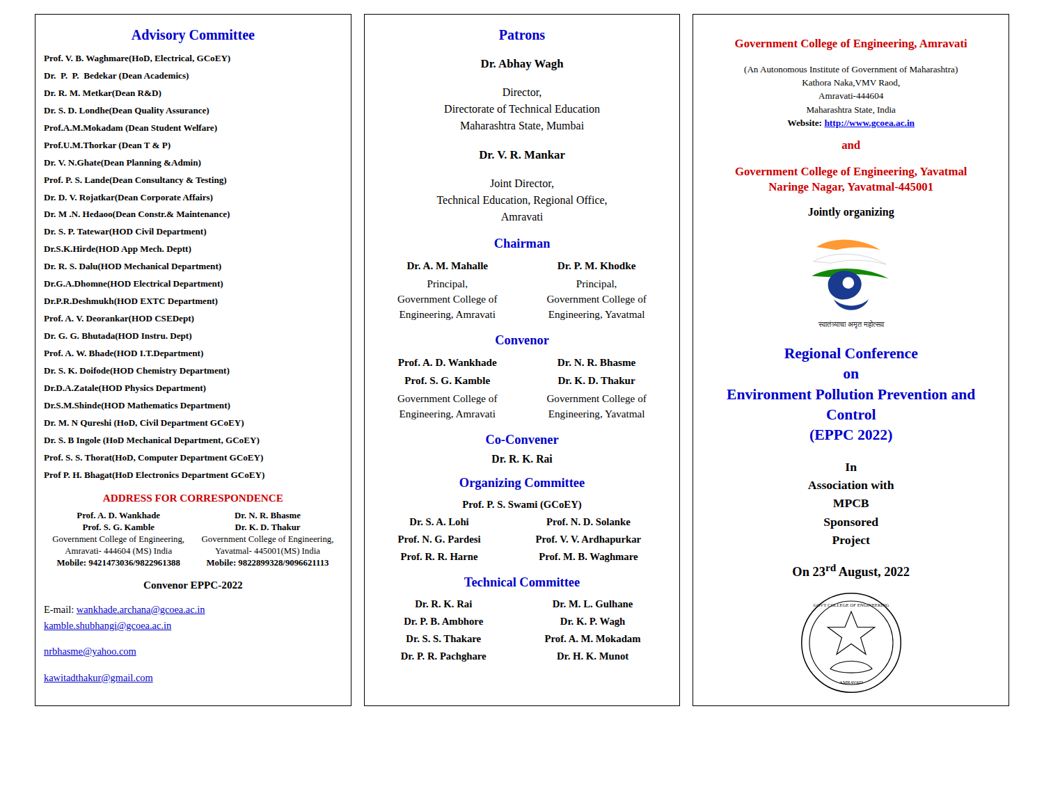Advisory Committee
Prof. V. B. Waghmare(HoD, Electrical, GCoEY)
Dr. P. P. Bedekar (Dean Academics)
Dr. R. M. Metkar(Dean R&D)
Dr. S. D. Londhe(Dean Quality Assurance)
Prof.A.M.Mokadam (Dean Student Welfare)
Prof.U.M.Thorkar (Dean T & P)
Dr. V. N.Ghate(Dean Planning &Admin)
Prof. P. S. Lande(Dean Consultancy & Testing)
Dr. D. V. Rojatkar(Dean Corporate Affairs)
Dr. M .N. Hedaoo(Dean Constr.& Maintenance)
Dr. S. P. Tatewar(HOD Civil Department)
Dr.S.K.Hirde(HOD App Mech. Deptt)
Dr. R. S. Dalu(HOD Mechanical Department)
Dr.G.A.Dhomne(HOD Electrical Department)
Dr.P.R.Deshmukh(HOD EXTC Department)
Prof. A. V. Deorankar(HOD CSEDept)
Dr. G. G. Bhutada(HOD Instru. Dept)
Prof. A. W. Bhade(HOD I.T.Department)
Dr. S. K. Doifode(HOD Chemistry Department)
Dr.D.A.Zatale(HOD Physics Department)
Dr.S.M.Shinde(HOD Mathematics Department)
Dr. M. N Qureshi (HoD, Civil Department GCoEY)
Dr. S. B Ingole (HoD Mechanical Department, GCoEY)
Prof. S. S. Thorat(HoD, Computer Department GCoEY)
Prof P. H. Bhagat(HoD Electronics Department GCoEY)
ADDRESS FOR CORRESPONDENCE
| Prof. A. D. Wankhade | Dr. N. R. Bhasme |
| Prof. S. G. Kamble | Dr. K. D. Thakur |
| Government College of Engineering, | Government College of Engineering, |
| Amravati- 444604 (MS) India | Yavatmal- 445001(MS) India |
| Mobile: 9421473036/9822961388 | Mobile: 9822899328/9096621113 |
Convenor EPPC-2022
E-mail: wankhade.archana@gcoea.ac.in
kamble.shubhangi@gcoea.ac.in
nrbhasme@yahoo.com
kawitadthakur@gmail.com
Patrons
Dr. Abhay Wagh
Director,
Directorate of Technical Education
Maharashtra State, Mumbai
Dr. V. R. Mankar
Joint Director,
Technical Education, Regional Office,
Amravati
Chairman
| Dr. A. M. Mahalle | Dr. P. M. Khodke |
| Principal, Government College of Engineering, Amravati | Principal, Government College of Engineering, Yavatmal |
Convenor
| Prof. A. D. Wankhade | Dr. N. R. Bhasme |
| Prof. S. G. Kamble | Dr. K. D. Thakur |
| Government College of Engineering, Amravati | Government College of Engineering, Yavatmal |
Co-Convener
Dr. R. K. Rai
Organizing Committee
| Prof. P. S. Swami (GCoEY) |
| Dr. S. A. Lohi | Prof. N. D. Solanke |
| Prof. N. G. Pardesi | Prof. V. V. Ardhapurkar |
| Prof. R. R. Harne | Prof. M. B. Waghmare |
Technical Committee
| Dr. R. K. Rai | Dr. M. L. Gulhane |
| Dr. P. B. Ambhore | Dr. K. P. Wagh |
| Dr. S. S. Thakare | Prof. A. M. Mokadam |
| Dr. P. R. Pachghare | Dr. H. K. Munot |
Government College of Engineering, Amravati
(An Autonomous Institute of Government of Maharashtra)
Kathora Naka,VMV Raod,
Amravati-444604
Maharashtra State, India
Website: http://www.gcoea.ac.in
and
Government College of Engineering, Yavatmal
Naringe Nagar, Yavatmal-445001
Jointly organizing
स्वातंत्र्याचा अमृत महोत्सव
Regional Conference
on
Environment Pollution Prevention and Control
(EPPC 2022)
In
Association with
MPCB
Sponsored
Project
On 23rd August, 2022
GOVT COLLEGE OF ENGINEERING AMRAVATI